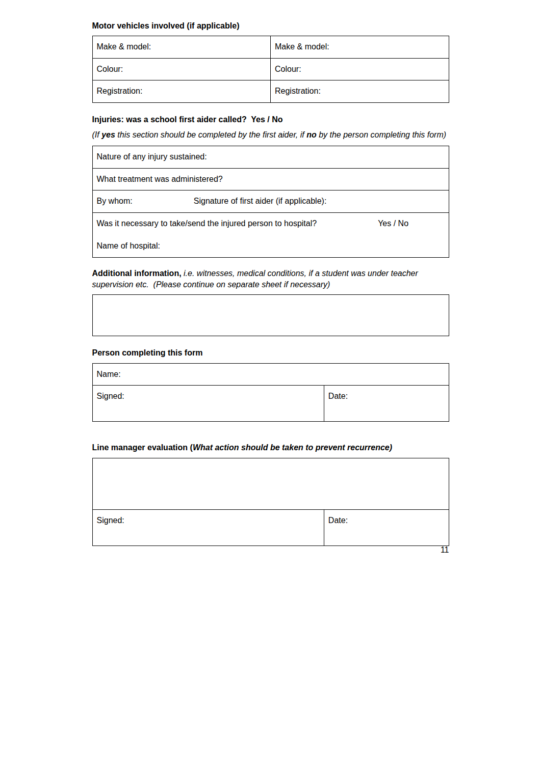Motor vehicles involved (if applicable)
| Make & model: | Make & model: |
| Colour: | Colour: |
| Registration: | Registration: |
Injuries: was a school first aider called? Yes / No
(If yes this section should be completed by the first aider, if no by the person completing this form)
| Nature of any injury sustained: |
| What treatment was administered? |
| By whom: Signature of first aider (if applicable): |
| Was it necessary to take/send the injured person to hospital? Yes / No Name of hospital: |
Additional information, i.e. witnesses, medical conditions, if a student was under teacher supervision etc. (Please continue on separate sheet if necessary)
Person completing this form
| Name: |
| Signed: | Date: |
Line manager evaluation (What action should be taken to prevent recurrence)
| Signed: | Date: |
11